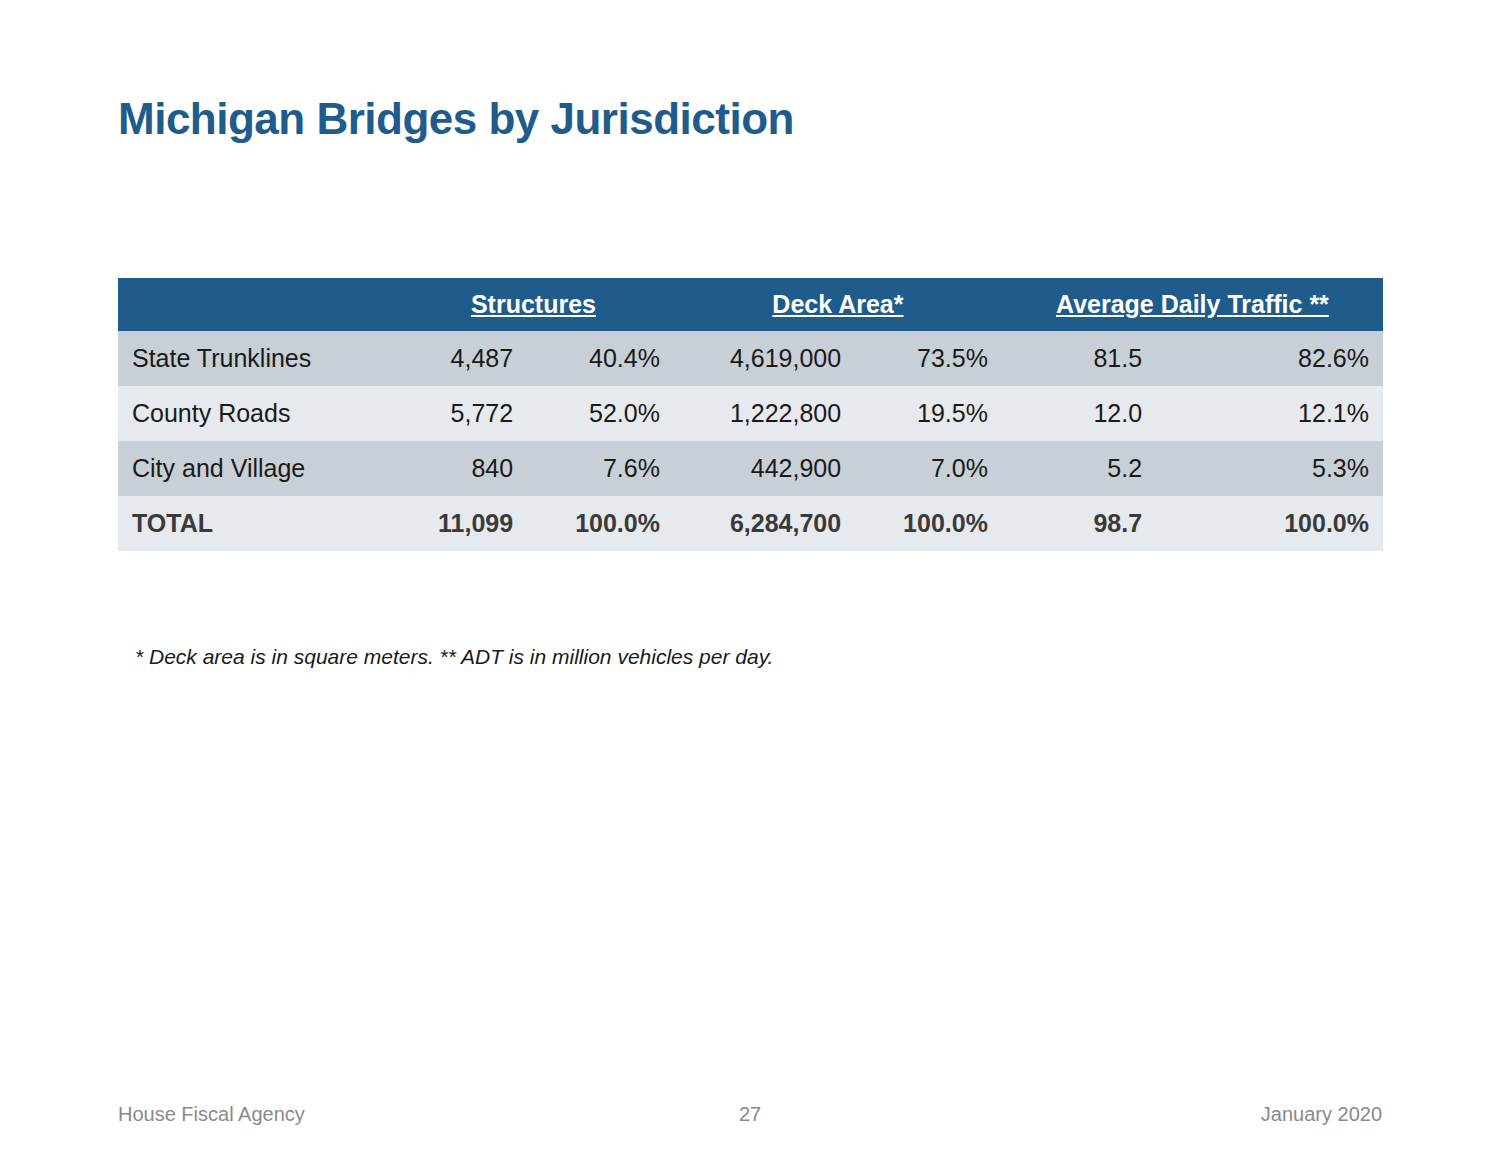Michigan Bridges by Jurisdiction
| | Structures | Deck Area* | Average Daily Traffic ** |
| --- | --- | --- | --- |
| State Trunklines | 4,487 | 40.4% | 4,619,000 | 73.5% | 81.5 | 82.6% |
| County Roads | 5,772 | 52.0% | 1,222,800 | 19.5% | 12.0 | 12.1% |
| City and Village | 840 | 7.6% | 442,900 | 7.0% | 5.2 | 5.3% |
| TOTAL | 11,099 | 100.0% | 6,284,700 | 100.0% | 98.7 | 100.0% |
* Deck area is in square meters. ** ADT is in million vehicles per day.
House Fiscal Agency 27 January 2020